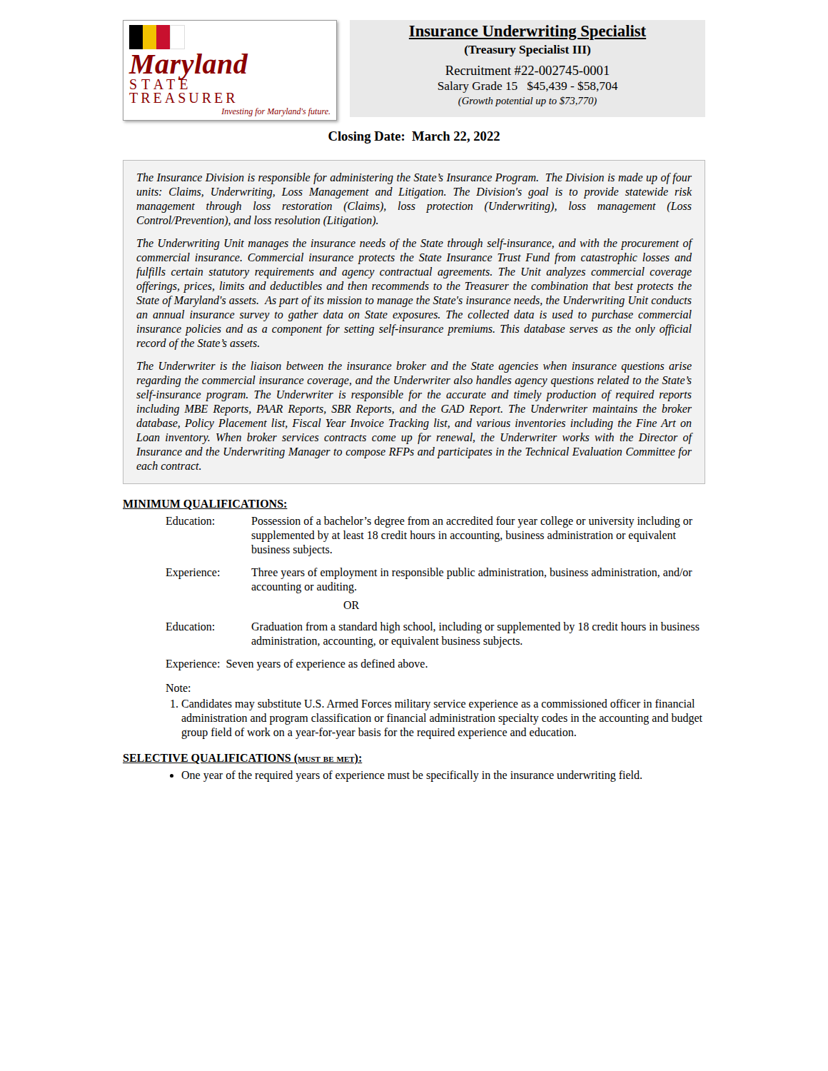Maryland STATE TREASURER
Investing for Maryland's future.
Insurance Underwriting Specialist
(Treasury Specialist III)
Recruitment #22-002745-0001
Salary Grade 15 $45,439 - $58,704
(Growth potential up to $73,770)
Closing Date: March 22, 2022
The Insurance Division is responsible for administering the State’s Insurance Program. The Division is made up of four units: Claims, Underwriting, Loss Management and Litigation. The Division's goal is to provide statewide risk management through loss restoration (Claims), loss protection (Underwriting), loss management (Loss Control/Prevention), and loss resolution (Litigation).
The Underwriting Unit manages the insurance needs of the State through self-insurance, and with the procurement of commercial insurance. Commercial insurance protects the State Insurance Trust Fund from catastrophic losses and fulfills certain statutory requirements and agency contractual agreements. The Unit analyzes commercial coverage offerings, prices, limits and deductibles and then recommends to the Treasurer the combination that best protects the State of Maryland's assets. As part of its mission to manage the State's insurance needs, the Underwriting Unit conducts an annual insurance survey to gather data on State exposures. The collected data is used to purchase commercial insurance policies and as a component for setting self-insurance premiums. This database serves as the only official record of the State’s assets.
The Underwriter is the liaison between the insurance broker and the State agencies when insurance questions arise regarding the commercial insurance coverage, and the Underwriter also handles agency questions related to the State’s self-insurance program. The Underwriter is responsible for the accurate and timely production of required reports including MBE Reports, PAAR Reports, SBR Reports, and the GAD Report. The Underwriter maintains the broker database, Policy Placement list, Fiscal Year Invoice Tracking list, and various inventories including the Fine Art on Loan inventory. When broker services contracts come up for renewal, the Underwriter works with the Director of Insurance and the Underwriting Manager to compose RFPs and participates in the Technical Evaluation Committee for each contract.
Minimum Qualifications:
| Education: | Possession of a bachelor’s degree from an accredited four year college or university including or supplemented by at least 18 credit hours in accounting, business administration or equivalent business subjects. |
| Experience: | Three years of employment in responsible public administration, business administration, and/or accounting or auditing. |
OR
| Education: | Graduation from a standard high school, including or supplemented by 18 credit hours in business administration, accounting, or equivalent business subjects. |
Experience: Seven years of experience as defined above.
Note:
Candidates may substitute U.S. Armed Forces military service experience as a commissioned officer in financial administration and program classification or financial administration specialty codes in the accounting and budget group field of work on a year-for-year basis for the required experience and education.
Selective Qualifications (must be met):
One year of the required years of experience must be specifically in the insurance underwriting field.